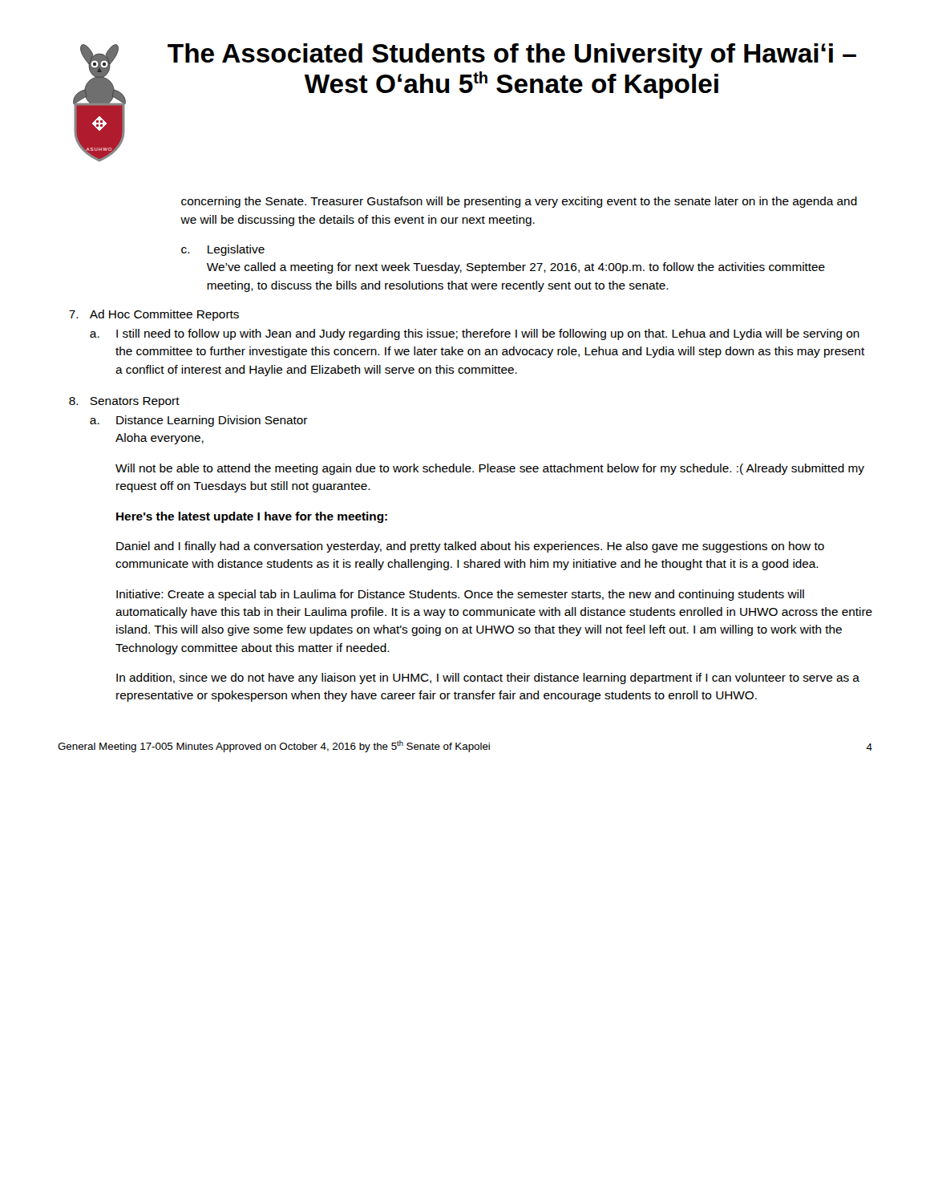ASUHWO
The Associated Students of the University of Hawaiʻi – West Oʻahu 5th Senate of Kapolei
concerning the Senate. Treasurer Gustafson will be presenting a very exciting event to the senate later on in the agenda and we will be discussing the details of this event in our next meeting.
c. Legislative We’ve called a meeting for next week Tuesday, September 27, 2016, at 4:00p.m. to follow the activities committee meeting, to discuss the bills and resolutions that were recently sent out to the senate.
7. Ad Hoc Committee Reports
a. I still need to follow up with Jean and Judy regarding this issue; therefore I will be following up on that. Lehua and Lydia will be serving on the committee to further investigate this concern. If we later take on an advocacy role, Lehua and Lydia will step down as this may present a conflict of interest and Haylie and Elizabeth will serve on this committee.
8. Senators Report
a. Distance Learning Division Senator
Aloha everyone,
Will not be able to attend the meeting again due to work schedule. Please see attachment below for my schedule. :( Already submitted my request off on Tuesdays but still not guarantee.
Here's the latest update I have for the meeting:
Daniel and I finally had a conversation yesterday, and pretty talked about his experiences. He also gave me suggestions on how to communicate with distance students as it is really challenging. I shared with him my initiative and he thought that it is a good idea.
Initiative: Create a special tab in Laulima for Distance Students. Once the semester starts, the new and continuing students will automatically have this tab in their Laulima profile. It is a way to communicate with all distance students enrolled in UHWO across the entire island. This will also give some few updates on what's going on at UHWO so that they will not feel left out. I am willing to work with the Technology committee about this matter if needed.
In addition, since we do not have any liaison yet in UHMC, I will contact their distance learning department if I can volunteer to serve as a representative or spokesperson when they have career fair or transfer fair and encourage students to enroll to UHWO.
General Meeting 17-005 Minutes Approved on October 4, 2016 by the 5th Senate of Kapolei 4